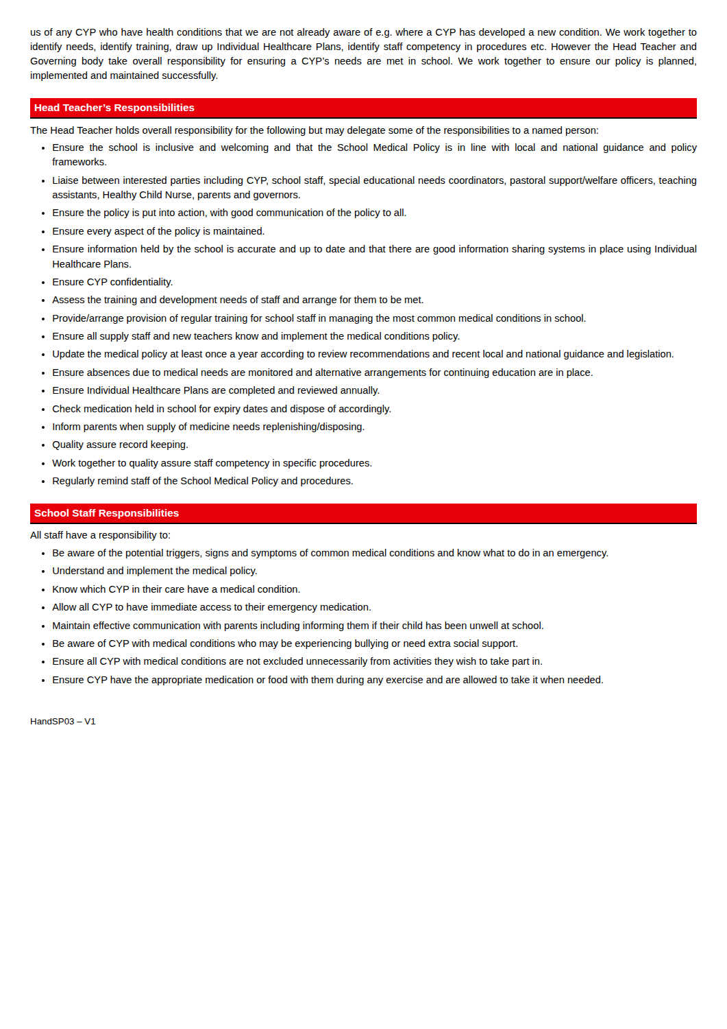us of any CYP who have health conditions that we are not already aware of e.g. where a CYP has developed a new condition. We work together to identify needs, identify training, draw up Individual Healthcare Plans, identify staff competency in procedures etc. However the Head Teacher and Governing body take overall responsibility for ensuring a CYP’s needs are met in school. We work together to ensure our policy is planned, implemented and maintained successfully.
Head Teacher’s Responsibilities
The Head Teacher holds overall responsibility for the following but may delegate some of the responsibilities to a named person:
Ensure the school is inclusive and welcoming and that the School Medical Policy is in line with local and national guidance and policy frameworks.
Liaise between interested parties including CYP, school staff, special educational needs coordinators, pastoral support/welfare officers, teaching assistants, Healthy Child Nurse, parents and governors.
Ensure the policy is put into action, with good communication of the policy to all.
Ensure every aspect of the policy is maintained.
Ensure information held by the school is accurate and up to date and that there are good information sharing systems in place using Individual Healthcare Plans.
Ensure CYP confidentiality.
Assess the training and development needs of staff and arrange for them to be met.
Provide/arrange provision of regular training for school staff in managing the most common medical conditions in school.
Ensure all supply staff and new teachers know and implement the medical conditions policy.
Update the medical policy at least once a year according to review recommendations and recent local and national guidance and legislation.
Ensure absences due to medical needs are monitored and alternative arrangements for continuing education are in place.
Ensure Individual Healthcare Plans are completed and reviewed annually.
Check medication held in school for expiry dates and dispose of accordingly.
Inform parents when supply of medicine needs replenishing/disposing.
Quality assure record keeping.
Work together to quality assure staff competency in specific procedures.
Regularly remind staff of the School Medical Policy and procedures.
School Staff Responsibilities
All staff have a responsibility to:
Be aware of the potential triggers, signs and symptoms of common medical conditions and know what to do in an emergency.
Understand and implement the medical policy.
Know which CYP in their care have a medical condition.
Allow all CYP to have immediate access to their emergency medication.
Maintain effective communication with parents including informing them if their child has been unwell at school.
Be aware of CYP with medical conditions who may be experiencing bullying or need extra social support.
Ensure all CYP with medical conditions are not excluded unnecessarily from activities they wish to take part in.
Ensure CYP have the appropriate medication or food with them during any exercise and are allowed to take it when needed.
HandSP03 – V1